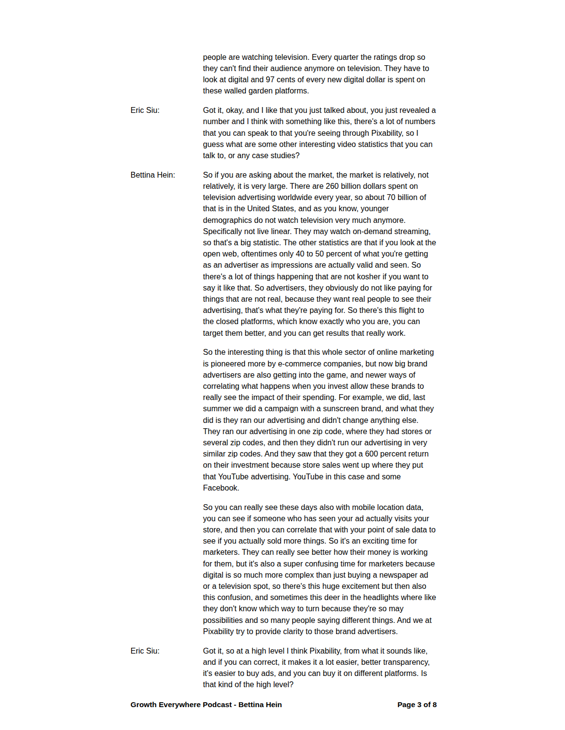people are watching television. Every quarter the ratings drop so they can't find their audience anymore on television. They have to look at digital and 97 cents of every new digital dollar is spent on these walled garden platforms.
Eric Siu:
Got it, okay, and I like that you just talked about, you just revealed a number and I think with something like this, there's a lot of numbers that you can speak to that you're seeing through Pixability, so I guess what are some other interesting video statistics that you can talk to, or any case studies?
Bettina Hein:
So if you are asking about the market, the market is relatively, not relatively, it is very large. There are 260 billion dollars spent on television advertising worldwide every year, so about 70 billion of that is in the United States, and as you know, younger demographics do not watch television very much anymore. Specifically not live linear. They may watch on-demand streaming, so that's a big statistic. The other statistics are that if you look at the open web, oftentimes only 40 to 50 percent of what you're getting as an advertiser as impressions are actually valid and seen. So there's a lot of things happening that are not kosher if you want to say it like that. So advertisers, they obviously do not like paying for things that are not real, because they want real people to see their advertising, that's what they're paying for. So there's this flight to the closed platforms, which know exactly who you are, you can target them better, and you can get results that really work.
So the interesting thing is that this whole sector of online marketing is pioneered more by e-commerce companies, but now big brand advertisers are also getting into the game, and newer ways of correlating what happens when you invest allow these brands to really see the impact of their spending. For example, we did, last summer we did a campaign with a sunscreen brand, and what they did is they ran our advertising and didn't change anything else. They ran our advertising in one zip code, where they had stores or several zip codes, and then they didn't run our advertising in very similar zip codes. And they saw that they got a 600 percent return on their investment because store sales went up where they put that YouTube advertising. YouTube in this case and some Facebook.
So you can really see these days also with mobile location data, you can see if someone who has seen your ad actually visits your store, and then you can correlate that with your point of sale data to see if you actually sold more things. So it's an exciting time for marketers. They can really see better how their money is working for them, but it's also a super confusing time for marketers because digital is so much more complex than just buying a newspaper ad or a television spot, so there's this huge excitement but then also this confusion, and sometimes this deer in the headlights where like they don't know which way to turn because they're so may possibilities and so many people saying different things. And we at Pixability try to provide clarity to those brand advertisers.
Eric Siu:
Got it, so at a high level I think Pixability, from what it sounds like, and if you can correct, it makes it a lot easier, better transparency, it's easier to buy ads, and you can buy it on different platforms. Is that kind of the high level?
Growth Everywhere Podcast - Bettina Hein Page 3 of 8